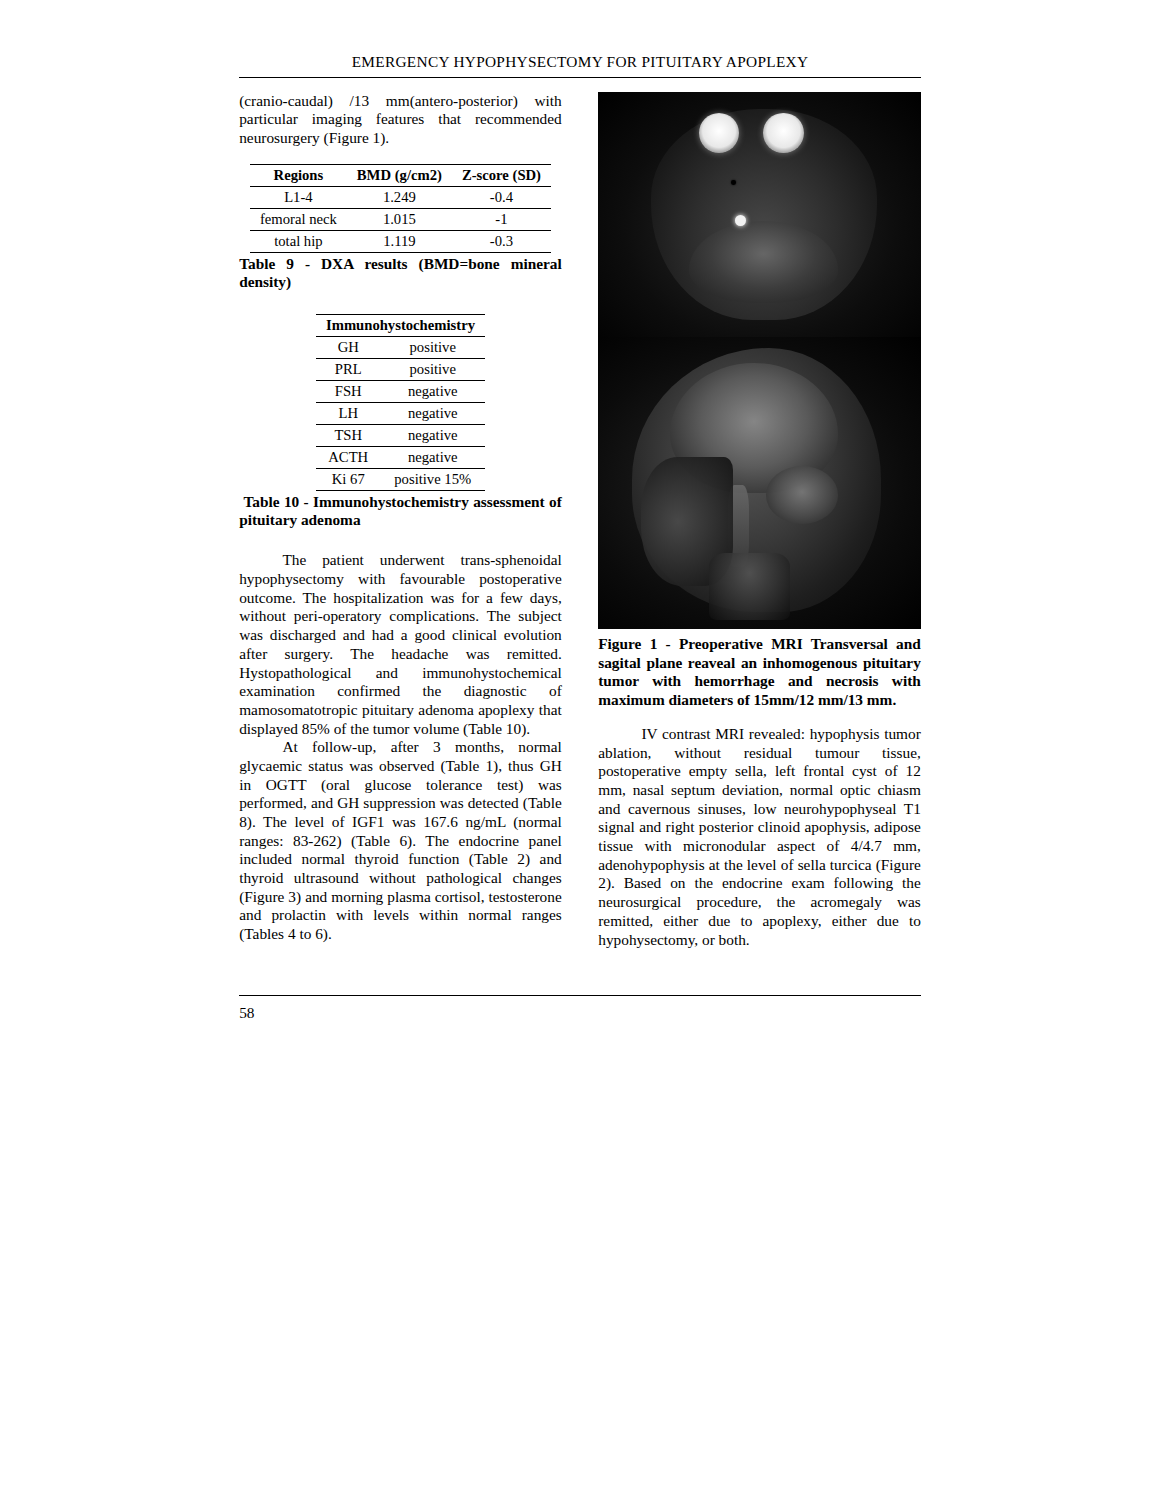EMERGENCY HYPOPHYSECTOMY FOR PITUITARY APOPLEXY
(cranio-caudal) /13 mm(antero-posterior) with particular imaging features that recommended neurosurgery (Figure 1).
| Regions | BMD (g/cm2) | Z-score (SD) |
| --- | --- | --- |
| L1-4 | 1.249 | -0.4 |
| femoral neck | 1.015 | -1 |
| total hip | 1.119 | -0.3 |
Table 9 - DXA results (BMD=bone mineral density)
| Immunohystochemistry |
| --- |
| GH | positive |
| PRL | positive |
| FSH | negative |
| LH | negative |
| TSH | negative |
| ACTH | negative |
| Ki 67 | positive 15% |
Table 10 - Immunohystochemistry assessment of pituitary adenoma
The patient underwent trans-sphenoidal hypophysectomy with favourable postoperative outcome. The hospitalization was for a few days, without peri-operatory complications. The subject was discharged and had a good clinical evolution after surgery. The headache was remitted. Hystopathological and immunohystochemical examination confirmed the diagnostic of mamosomatotropic pituitary adenoma apoplexy that displayed 85% of the tumor volume (Table 10).
At follow-up, after 3 months, normal glycaemic status was observed (Table 1), thus GH in OGTT (oral glucose tolerance test) was performed, and GH suppression was detected (Table 8). The level of IGF1 was 167.6 ng/mL (normal ranges: 83-262) (Table 6). The endocrine panel included normal thyroid function (Table 2) and thyroid ultrasound without pathological changes (Figure 3) and morning plasma cortisol, testosterone and prolactin with levels within normal ranges (Tables 4 to 6).
Figure 1 - Preoperative MRI Transversal and sagital plane reaveal an inhomogenous pituitary tumor with hemorrhage and necrosis with maximum diameters of 15mm/12 mm/13 mm.
IV contrast MRI revealed: hypophysis tumor ablation, without residual tumour tissue, postoperative empty sella, left frontal cyst of 12 mm, nasal septum deviation, normal optic chiasm and cavernous sinuses, low neurohypophyseal T1 signal and right posterior clinoid apophysis, adipose tissue with micronodular aspect of 4/4.7 mm, adenohypophysis at the level of sella turcica (Figure 2). Based on the endocrine exam following the neurosurgical procedure, the acromegaly was remitted, either due to apoplexy, either due to hypohysectomy, or both.
58